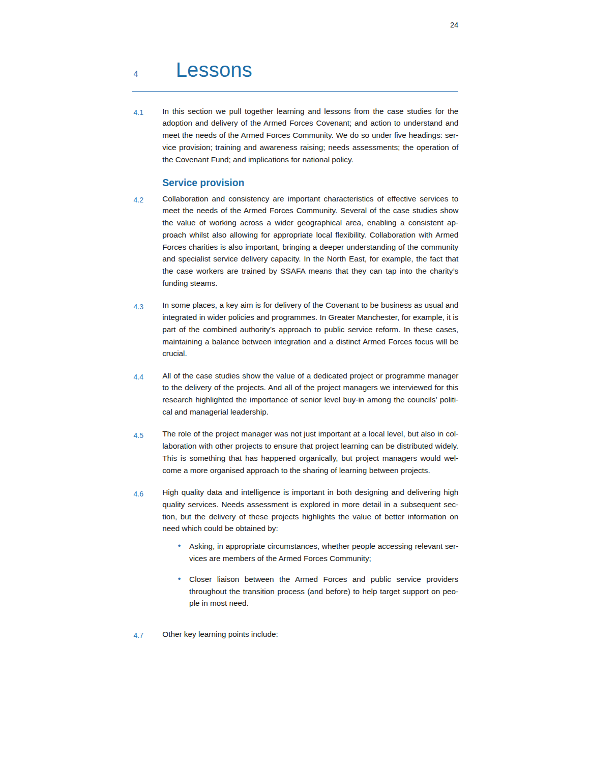24
4
Lessons
4.1
In this section we pull together learning and lessons from the case studies for the adoption and delivery of the Armed Forces Covenant; and action to understand and meet the needs of the Armed Forces Community. We do so under five headings: service provision; training and awareness raising; needs assessments; the operation of the Covenant Fund; and implications for national policy.
Service provision
4.2
Collaboration and consistency are important characteristics of effective services to meet the needs of the Armed Forces Community. Several of the case studies show the value of working across a wider geographical area, enabling a consistent approach whilst also allowing for appropriate local flexibility. Collaboration with Armed Forces charities is also important, bringing a deeper understanding of the community and specialist service delivery capacity. In the North East, for example, the fact that the case workers are trained by SSAFA means that they can tap into the charity’s funding steams.
4.3
In some places, a key aim is for delivery of the Covenant to be business as usual and integrated in wider policies and programmes. In Greater Manchester, for example, it is part of the combined authority’s approach to public service reform. In these cases, maintaining a balance between integration and a distinct Armed Forces focus will be crucial.
4.4
All of the case studies show the value of a dedicated project or programme manager to the delivery of the projects. And all of the project managers we interviewed for this research highlighted the importance of senior level buy-in among the councils’ political and managerial leadership.
4.5
The role of the project manager was not just important at a local level, but also in collaboration with other projects to ensure that project learning can be distributed widely. This is something that has happened organically, but project managers would welcome a more organised approach to the sharing of learning between projects.
4.6
High quality data and intelligence is important in both designing and delivering high quality services. Needs assessment is explored in more detail in a subsequent section, but the delivery of these projects highlights the value of better information on need which could be obtained by:
Asking, in appropriate circumstances, whether people accessing relevant services are members of the Armed Forces Community;
Closer liaison between the Armed Forces and public service providers throughout the transition process (and before) to help target support on people in most need.
4.7
Other key learning points include: